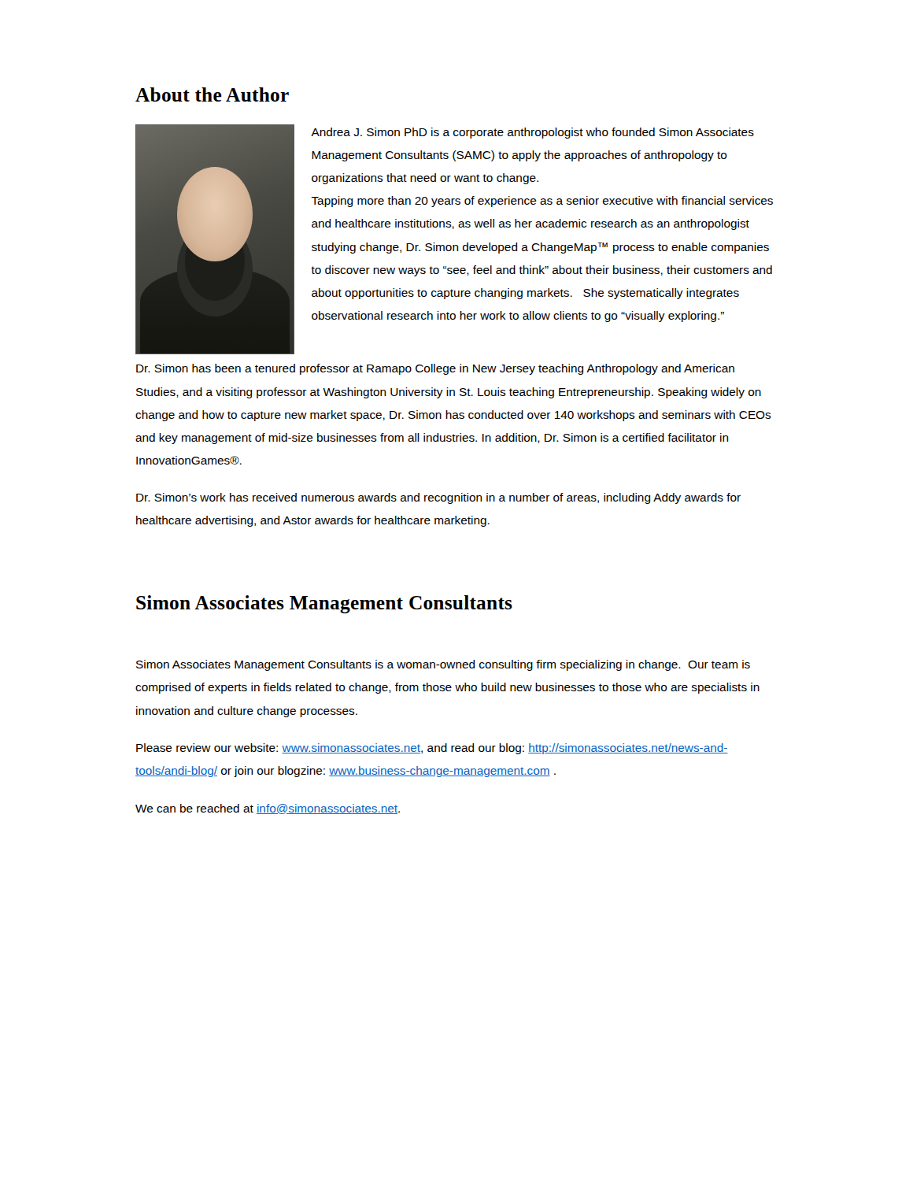About the Author
Andrea J. Simon PhD is a corporate anthropologist who founded Simon Associates Management Consultants (SAMC) to apply the approaches of anthropology to organizations that need or want to change.
Tapping more than 20 years of experience as a senior executive with financial services and healthcare institutions, as well as her academic research as an anthropologist studying change, Dr. Simon developed a ChangeMap™ process to enable companies to discover new ways to “see, feel and think” about their business, their customers and about opportunities to capture changing markets. She systematically integrates observational research into her work to allow clients to go “visually exploring.”
Dr. Simon has been a tenured professor at Ramapo College in New Jersey teaching Anthropology and American Studies, and a visiting professor at Washington University in St. Louis teaching Entrepreneurship. Speaking widely on change and how to capture new market space, Dr. Simon has conducted over 140 workshops and seminars with CEOs and key management of mid-size businesses from all industries. In addition, Dr. Simon is a certified facilitator in InnovationGames®.
Dr. Simon’s work has received numerous awards and recognition in a number of areas, including Addy awards for healthcare advertising, and Astor awards for healthcare marketing.
Simon Associates Management Consultants
Simon Associates Management Consultants is a woman-owned consulting firm specializing in change. Our team is comprised of experts in fields related to change, from those who build new businesses to those who are specialists in innovation and culture change processes.
Please review our website: www.simonassociates.net, and read our blog: http://simonassociates.net/news-and-tools/andi-blog/ or join our blogzine: www.business-change-management.com .
We can be reached at info@simonassociates.net.